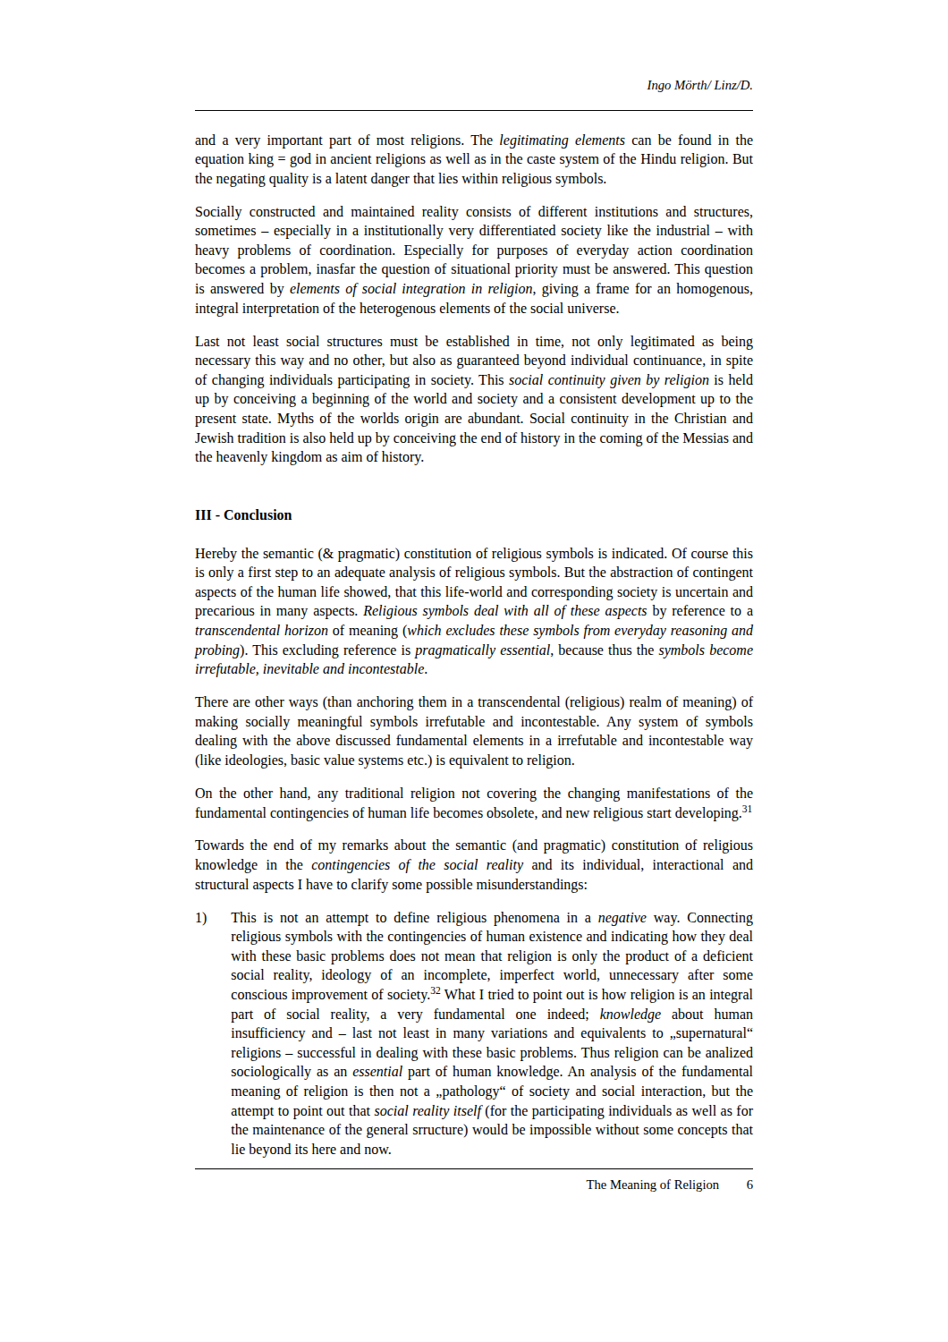Ingo Mörth/ Linz/D.
and a very important part of most religions. The legitimating elements can be found in the equation king = god in ancient religions as well as in the caste system of the Hindu religion. But the negating quality is a latent danger that lies within religious symbols.
Socially constructed and maintained reality consists of different institutions and structures, sometimes – especially in a institutionally very differentiated society like the industrial – with heavy problems of coordination. Especially for purposes of everyday action coordination becomes a problem, inasfar the question of situational priority must be answered. This question is answered by elements of social integration in religion, giving a frame for an homogenous, integral interpretation of the heterogenous elements of the social universe.
Last not least social structures must be established in time, not only legitimated as being necessary this way and no other, but also as guaranteed beyond individual continuance, in spite of changing individuals participating in society. This social continuity given by religion is held up by conceiving a beginning of the world and society and a consistent development up to the present state. Myths of the worlds origin are abundant. Social continuity in the Christian and Jewish tradition is also held up by conceiving the end of history in the coming of the Messias and the heavenly kingdom as aim of history.
III - Conclusion
Hereby the semantic (& pragmatic) constitution of religious symbols is indicated. Of course this is only a first step to an adequate analysis of religious symbols. But the abstraction of contingent aspects of the human life showed, that this life-world and corresponding society is uncertain and precarious in many aspects. Religious symbols deal with all of these aspects by reference to a transcendental horizon of meaning (which excludes these symbols from everyday reasoning and probing). This excluding reference is pragmatically essential, because thus the symbols become irrefutable, inevitable and incontestable.
There are other ways (than anchoring them in a transcendental (religious) realm of meaning) of making socially meaningful symbols irrefutable and incontestable. Any system of symbols dealing with the above discussed fundamental elements in a irrefutable and incontestable way (like ideologies, basic value systems etc.) is equivalent to religion.
On the other hand, any traditional religion not covering the changing manifestations of the fundamental contingencies of human life becomes obsolete, and new religious start developing.31
Towards the end of my remarks about the semantic (and pragmatic) constitution of religious knowledge in the contingencies of the social reality and its individual, interactional and structural aspects I have to clarify some possible misunderstandings:
This is not an attempt to define religious phenomena in a negative way. Connecting religious symbols with the contingencies of human existence and indicating how they deal with these basic problems does not mean that religion is only the product of a deficient social reality, ideology of an incomplete, imperfect world, unnecessary after some conscious improvement of society.32 What I tried to point out is how religion is an integral part of social reality, a very fundamental one indeed; knowledge about human insufficiency and – last not least in many variations and equivalents to „supernatural“ religions – successful in dealing with these basic problems. Thus religion can be analized sociologically as an essential part of human knowledge. An analysis of the fundamental meaning of religion is then not a „pathology“ of society and social interaction, but the attempt to point out that social reality itself (for the participating individuals as well as for the maintenance of the general srructure) would be impossible without some concepts that lie beyond its here and now.
The Meaning of Religion 6